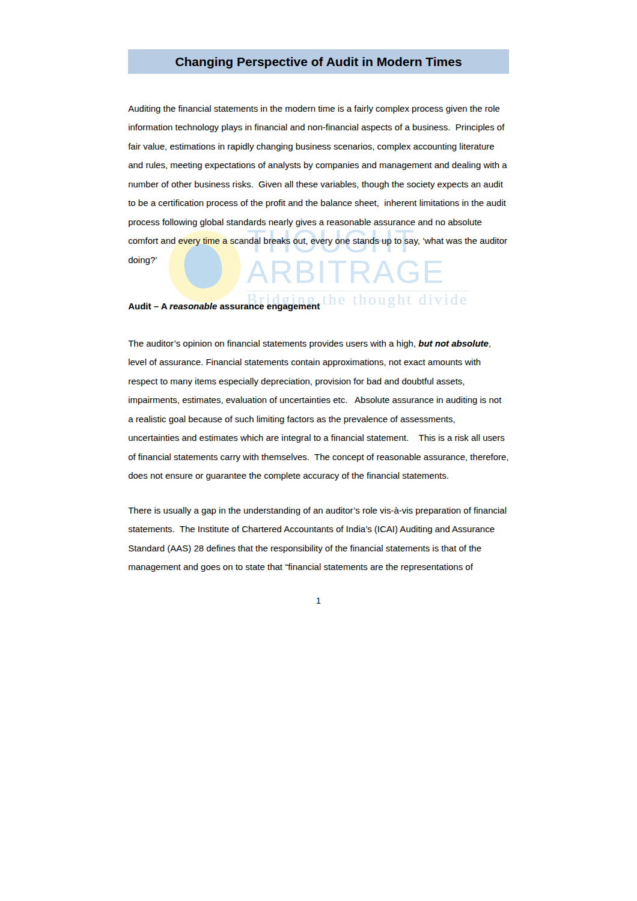THOUGHT
ARBITRAGE
Bridging the thought divide
Changing Perspective of Audit in Modern Times
Auditing the financial statements in the modern time is a fairly complex process given the role information technology plays in financial and non-financial aspects of a business. Principles of fair value, estimations in rapidly changing business scenarios, complex accounting literature and rules, meeting expectations of analysts by companies and management and dealing with a number of other business risks. Given all these variables, though the society expects an audit to be a certification process of the profit and the balance sheet, inherent limitations in the audit process following global standards nearly gives a reasonable assurance and no absolute comfort and every time a scandal breaks out, every one stands up to say, ‘what was the auditor doing?’
Audit – A reasonable assurance engagement
The auditor’s opinion on financial statements provides users with a high, but not absolute, level of assurance. Financial statements contain approximations, not exact amounts with respect to many items especially depreciation, provision for bad and doubtful assets, impairments, estimates, evaluation of uncertainties etc. Absolute assurance in auditing is not a realistic goal because of such limiting factors as the prevalence of assessments, uncertainties and estimates which are integral to a financial statement. This is a risk all users of financial statements carry with themselves. The concept of reasonable assurance, therefore, does not ensure or guarantee the complete accuracy of the financial statements.
There is usually a gap in the understanding of an auditor’s role vis-à-vis preparation of financial statements. The Institute of Chartered Accountants of India’s (ICAI) Auditing and Assurance Standard (AAS) 28 defines that the responsibility of the financial statements is that of the management and goes on to state that “financial statements are the representations of
1